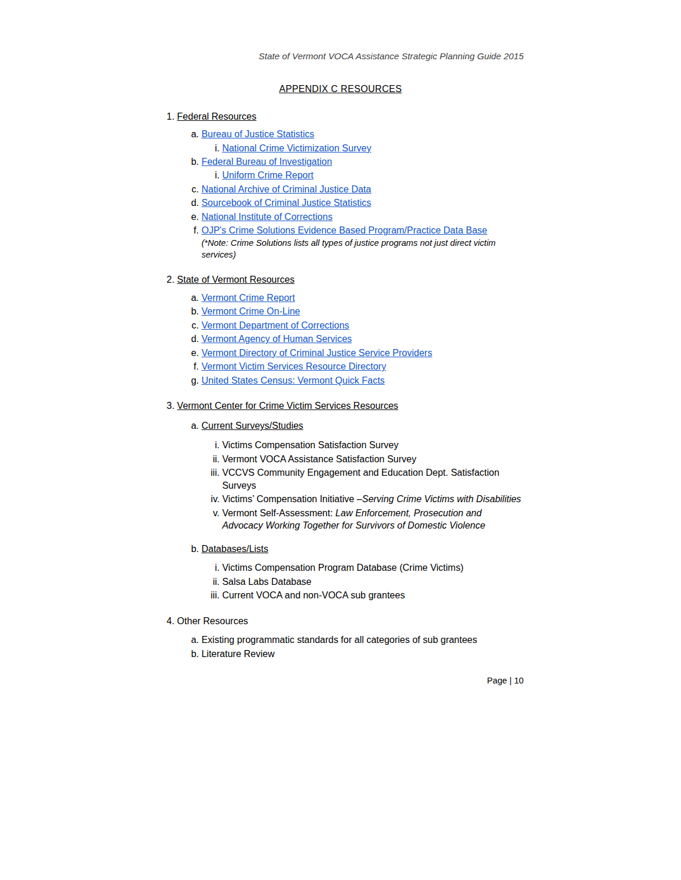State of Vermont VOCA Assistance Strategic Planning Guide 2015
APPENDIX C RESOURCES
Federal Resources
Bureau of Justice Statistics
National Crime Victimization Survey
Federal Bureau of Investigation
Uniform Crime Report
National Archive of Criminal Justice Data
Sourcebook of Criminal Justice Statistics
National Institute of Corrections
OJP's Crime Solutions Evidence Based Program/Practice Data Base (*Note: Crime Solutions lists all types of justice programs not just direct victim services)
State of Vermont Resources
Vermont Crime Report
Vermont Crime On-Line
Vermont Department of Corrections
Vermont Agency of Human Services
Vermont Directory of Criminal Justice Service Providers
Vermont Victim Services Resource Directory
United States Census: Vermont Quick Facts
Vermont Center for Crime Victim Services Resources
Current Surveys/Studies
Victims Compensation Satisfaction Survey
Vermont VOCA Assistance Satisfaction Survey
VCCVS Community Engagement and Education Dept. Satisfaction Surveys
Victims’ Compensation Initiative –Serving Crime Victims with Disabilities
Vermont Self-Assessment: Law Enforcement, Prosecution and Advocacy Working Together for Survivors of Domestic Violence
Databases/Lists
Victims Compensation Program Database (Crime Victims)
Salsa Labs Database
Current VOCA and non-VOCA sub grantees
Other Resources
Existing programmatic standards for all categories of sub grantees
Literature Review
Page | 10